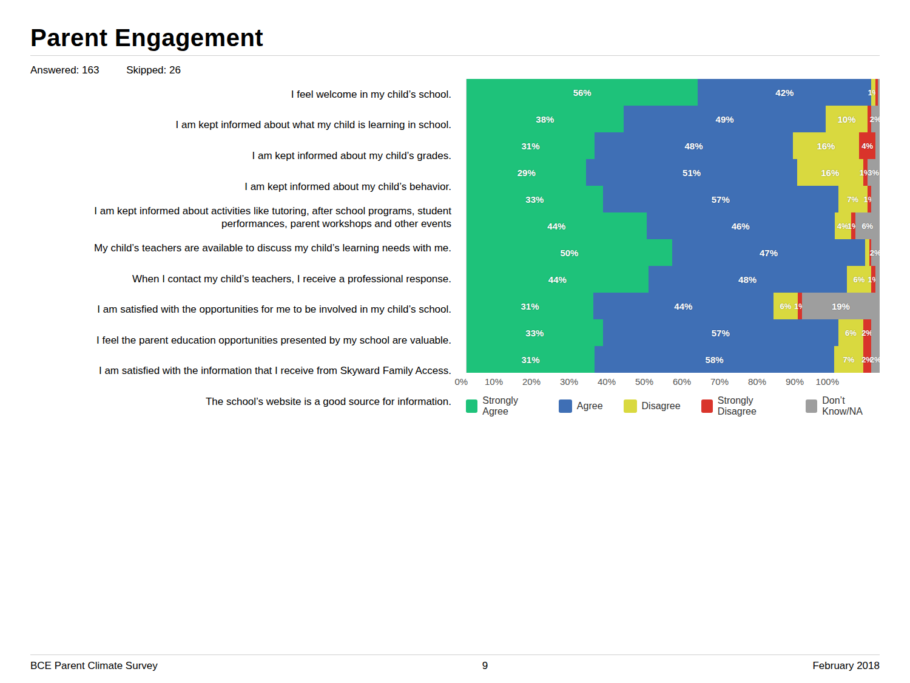Parent Engagement
Answered: 163 Skipped: 26
I feel welcome in my child’s school.
I am kept informed about what my child is learning in school.
I am kept informed about my child’s grades.
I am kept informed about my child’s behavior.
I am kept informed about activities like tutoring, after school programs, student performances, parent workshops and other events
My child’s teachers are available to discuss my child’s learning needs with me.
When I contact my child’s teachers, I receive a professional response.
I am satisfied with the opportunities for me to be involved in my child’s school.
I feel the parent education opportunities presented by my school are valuable.
I am satisfied with the information that I receive from Skyward Family Access.
The school’s website is a good source for information.
56%
42%
1%
38%
49%
10%
2%
31%
48%
16%
4%
29%
51%
16%
1%
3%
33%
57%
7%
1%
44%
46%
4%
1%
6%
50%
47%
2%
44%
48%
6%
1%
31%
44%
6%
1%
19%
33%
57%
6%
2%
31%
58%
7%
2%
2%
0% 10% 20% 30% 40% 50% 60% 70% 80% 90% 100%
Strongly Agree
Agree
Disagree
Strongly Disagree
Don’t Know/NA
BCE Parent Climate Survey
9
February 2018